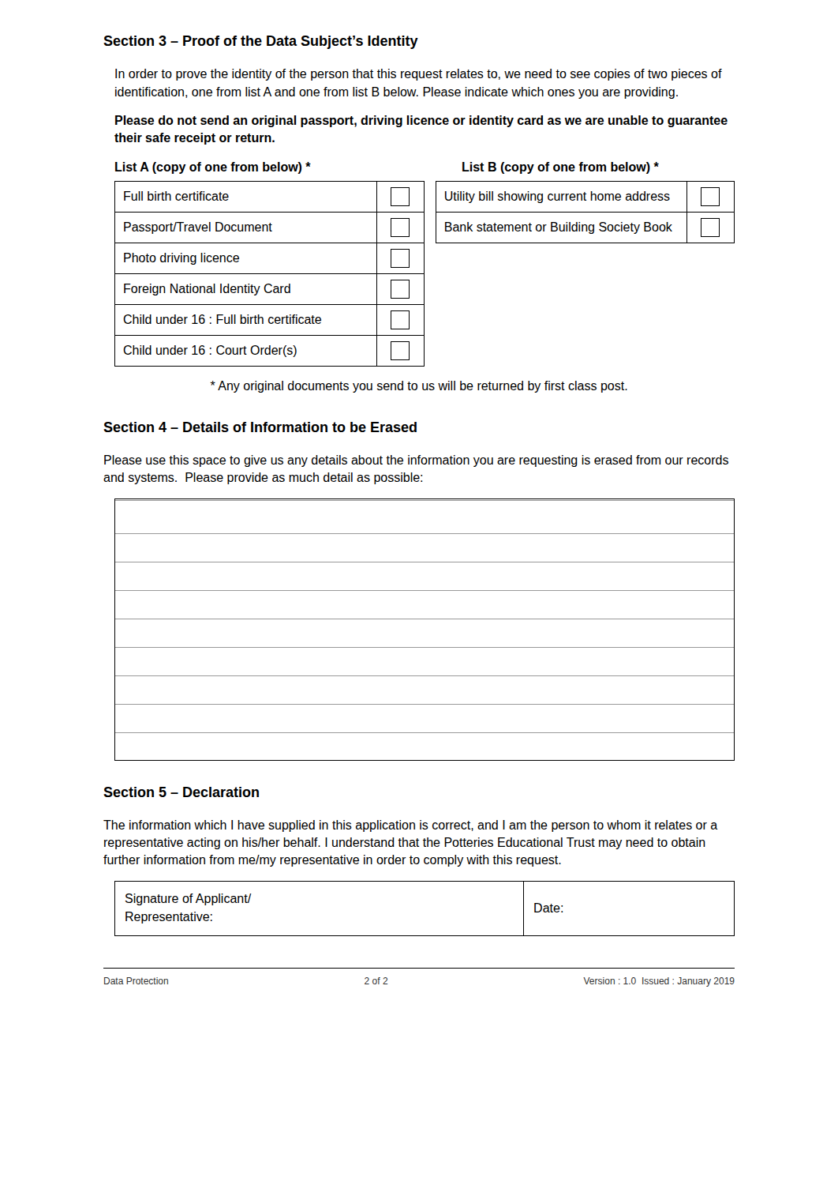Section 3 – Proof of the Data Subject’s Identity
In order to prove the identity of the person that this request relates to, we need to see copies of two pieces of identification, one from list A and one from list B below. Please indicate which ones you are providing.
Please do not send an original passport, driving licence or identity card as we are unable to guarantee their safe receipt or return.
List A (copy of one from below) *
List B (copy of one from below) *
| Full birth certificate | |
| Passport/Travel Document | |
| Photo driving licence | |
| Foreign National Identity Card | |
| Child under 16 : Full birth certificate | |
| Child under 16 : Court Order(s) | |
| Utility bill showing current home address | |
| Bank statement or Building Society Book | |
* Any original documents you send to us will be returned by first class post.
Section 4 – Details of Information to be Erased
Please use this space to give us any details about the information you are requesting is erased from our records and systems. Please provide as much detail as possible:
Section 5 – Declaration
The information which I have supplied in this application is correct, and I am the person to whom it relates or a representative acting on his/her behalf. I understand that the Potteries Educational Trust may need to obtain further information from me/my representative in order to comply with this request.
| Signature of Applicant/ Representative: | Date: |
Data Protection
2 of 2
Version : 1.0 Issued : January 2019